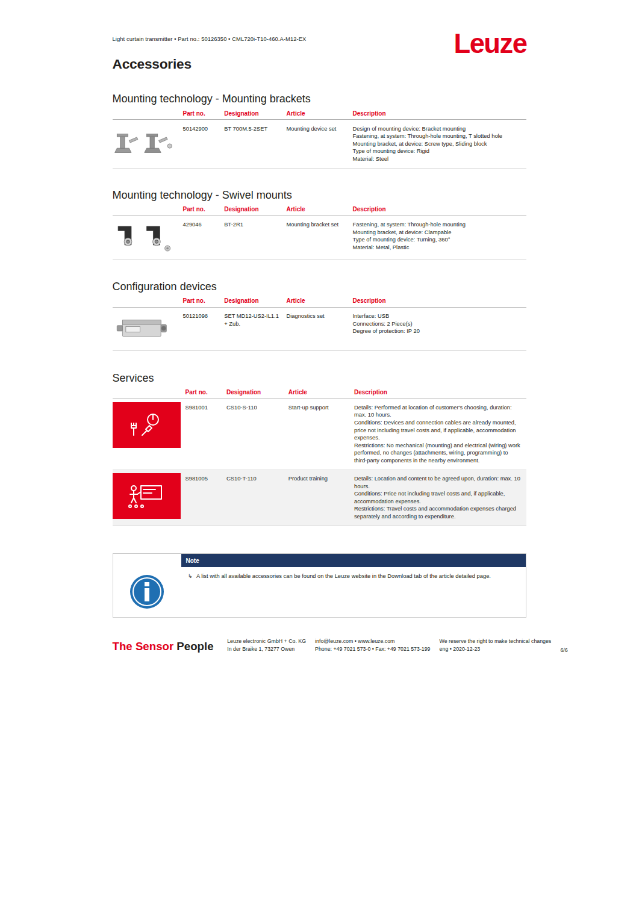Light curtain transmitter • Part no.: 50126350 • CML720i-T10-460.A-M12-EX
Accessories
Leuze
Mounting technology - Mounting brackets
| | Part no. | Designation | Article | Description |
| --- | --- | --- | --- | --- |
| | 50142900 | BT 700M.5-2SET | Mounting device set | Design of mounting device: Bracket mounting Fastening, at system: Through-hole mounting, T slotted hole Mounting bracket, at device: Screw type, Sliding block Type of mounting device: Rigid Material: Steel |
Mounting technology - Swivel mounts
| | Part no. | Designation | Article | Description |
| --- | --- | --- | --- | --- |
| | 429046 | BT-2R1 | Mounting bracket set | Fastening, at system: Through-hole mounting Mounting bracket, at device: Clampable Type of mounting device: Turning, 360° Material: Metal, Plastic |
Configuration devices
| | Part no. | Designation | Article | Description |
| --- | --- | --- | --- | --- |
| | 50121098 | SET MD12-US2-IL1.1 + Zub. | Diagnostics set | Interface: USB Connections: 2 Piece(s) Degree of protection: IP 20 |
Services
| | Part no. | Designation | Article | Description |
| --- | --- | --- | --- | --- |
| | S981001 | CS10-S-110 | Start-up support | Details: Performed at location of customer's choosing, duration: max. 10 hours. Conditions: Devices and connection cables are already mounted, price not including travel costs and, if applicable, accommodation expenses. Restrictions: No mechanical (mounting) and electrical (wiring) work performed, no changes (attachments, wiring, programming) to third-party components in the nearby environment. |
| | S981005 | CS10-T-110 | Product training | Details: Location and content to be agreed upon, duration: max. 10 hours. Conditions: Price not including travel costs and, if applicable, accommodation expenses. Restrictions: Travel costs and accommodation expenses charged separately and according to expenditure. |
Note
↳A list with all available accessories can be found on the Leuze website in the Download tab of the article detailed page.
The Sensor People
Leuze electronic GmbH + Co. KG
In der Braike 1, 73277 Owen
info@leuze.com • www.leuze.com
Phone: +49 7021 573-0 • Fax: +49 7021 573-199
We reserve the right to make technical changes
eng • 2020-12-23
6/6